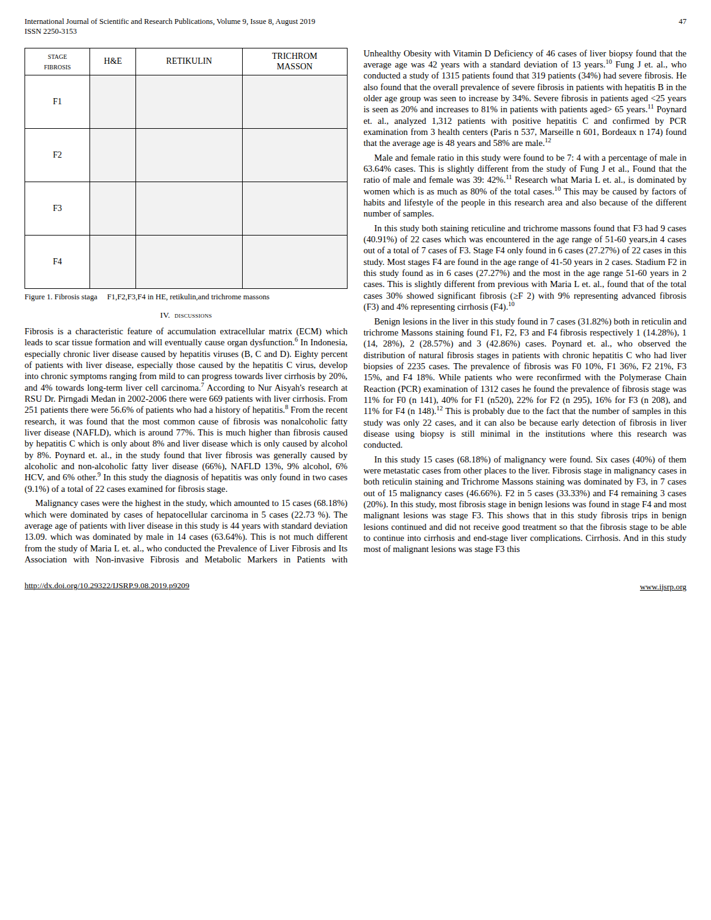International Journal of Scientific and Research Publications, Volume 9, Issue 8, August 2019
ISSN 2250-3153
47
| stage fibrosis | H&E | RETIKULIN | TRICHROM MASSON |
| --- | --- | --- | --- |
| F1 | | | |
| F2 | | | |
| F3 | | | |
| F4 | | | |
Figure 1. Fibrosis staga F1,F2,F3,F4 in HE, retikulin,and trichrome massons
IV. discussions
Fibrosis is a characteristic feature of accumulation extracellular matrix (ECM) which leads to scar tissue formation and will eventually cause organ dysfunction.6 In Indonesia, especially chronic liver disease caused by hepatitis viruses (B, C and D). Eighty percent of patients with liver disease, especially those caused by the hepatitis C virus, develop into chronic symptoms ranging from mild to can progress towards liver cirrhosis by 20%, and 4% towards long-term liver cell carcinoma.7 According to Nur Aisyah's research at RSU Dr. Pirngadi Medan in 2002-2006 there were 669 patients with liver cirrhosis. From 251 patients there were 56.6% of patients who had a history of hepatitis.8 From the recent research, it was found that the most common cause of fibrosis was nonalcoholic fatty liver disease (NAFLD), which is around 77%. This is much higher than fibrosis caused by hepatitis C which is only about 8% and liver disease which is only caused by alcohol by 8%. Poynard et. al., in the study found that liver fibrosis was generally caused by alcoholic and non-alcoholic fatty liver disease (66%), NAFLD 13%, 9% alcohol, 6% HCV, and 6% other.9 In this study the diagnosis of hepatitis was only found in two cases (9.1%) of a total of 22 cases examined for fibrosis stage.
Malignancy cases were the highest in the study, which amounted to 15 cases (68.18%) which were dominated by cases of hepatocellular carcinoma in 5 cases (22.73 %). The average age of patients with liver disease in this study is 44 years with standard deviation 13.09. which was dominated by male in 14 cases (63.64%). This is not much different from the study of Maria L et. al., who conducted the Prevalence of Liver Fibrosis and Its Association with Non-invasive Fibrosis and Metabolic Markers in Patients with Unhealthy Obesity with Vitamin D Deficiency of 46 cases of liver biopsy found that the average age was 42 years with a standard deviation of 13 years.10 Fung J et. al., who conducted a study of 1315 patients found that 319 patients (34%) had severe fibrosis. He also found that the overall prevalence of severe fibrosis in patients with hepatitis B in the older age group was seen to increase by 34%. Severe fibrosis in patients aged <25 years is seen as 20% and increases to 81% in patients with patients aged> 65 years.11 Poynard et. al., analyzed 1,312 patients with positive hepatitis C and confirmed by PCR examination from 3 health centers (Paris n 537, Marseille n 601, Bordeaux n 174) found that the average age is 48 years and 58% are male.12
Male and female ratio in this study were found to be 7: 4 with a percentage of male in 63.64% cases. This is slightly different from the study of Fung J et al., Found that the ratio of male and female was 39: 42%.11 Research what Maria L et. al., is dominated by women which is as much as 80% of the total cases.10 This may be caused by factors of habits and lifestyle of the people in this research area and also because of the different number of samples.
In this study both staining reticuline and trichrome massons found that F3 had 9 cases (40.91%) of 22 cases which was encountered in the age range of 51-60 years,in 4 cases out of a total of 7 cases of F3. Stage F4 only found in 6 cases (27.27%) of 22 cases in this study. Most stages F4 are found in the age range of 41-50 years in 2 cases. Stadium F2 in this study found as in 6 cases (27.27%) and the most in the age range 51-60 years in 2 cases. This is slightly different from previous with Maria L et. al., found that of the total cases 30% showed significant fibrosis (≥F 2) with 9% representing advanced fibrosis (F3) and 4% representing cirrhosis (F4).10
Benign lesions in the liver in this study found in 7 cases (31.82%) both in reticulin and trichrome Massons staining found F1, F2, F3 and F4 fibrosis respectively 1 (14.28%), 1 (14, 28%), 2 (28.57%) and 3 (42.86%) cases. Poynard et. al., who observed the distribution of natural fibrosis stages in patients with chronic hepatitis C who had liver biopsies of 2235 cases. The prevalence of fibrosis was F0 10%, F1 36%, F2 21%, F3 15%, and F4 18%. While patients who were reconfirmed with the Polymerase Chain Reaction (PCR) examination of 1312 cases he found the prevalence of fibrosis stage was 11% for F0 (n 141), 40% for F1 (n520), 22% for F2 (n 295), 16% for F3 (n 208), and 11% for F4 (n 148).12 This is probably due to the fact that the number of samples in this study was only 22 cases, and it can also be because early detection of fibrosis in liver disease using biopsy is still minimal in the institutions where this research was conducted.
In this study 15 cases (68.18%) of malignancy were found. Six cases (40%) of them were metastatic cases from other places to the liver. Fibrosis stage in malignancy cases in both reticulin staining and Trichrome Massons staining was dominated by F3, in 7 cases out of 15 malignancy cases (46.66%). F2 in 5 cases (33.33%) and F4 remaining 3 cases (20%). In this study, most fibrosis stage in benign lesions was found in stage F4 and most malignant lesions was stage F3. This shows that in this study fibrosis trips in benign lesions continued and did not receive good treatment so that the fibrosis stage to be able to continue into cirrhosis and end-stage liver complications. Cirrhosis. And in this study most of malignant lesions was stage F3 this
http://dx.doi.org/10.29322/IJSRP.9.08.2019.p9209 www.ijsrp.org